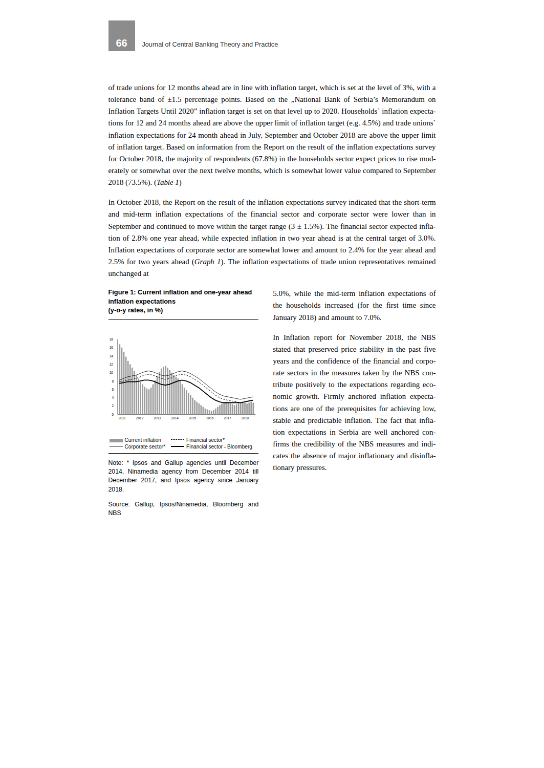66
Journal of Central Banking Theory and Practice
of trade unions for 12 months ahead are in line with inflation target, which is set at the level of 3%, with a tolerance band of ±1.5 percentage points. Based on the „National Bank of Serbia’s Memorandum on Inflation Targets Until 2020” inflation target is set on that level up to 2020. Households` inflation expectations for 12 and 24 months ahead are above the upper limit of inflation target (e.g. 4.5%) and trade unions` inflation expectations for 24 month ahead in July, September and October 2018 are above the upper limit of inflation target. Based on information from the Report on the result of the inflation expectations survey for October 2018, the majority of respondents (67.8%) in the households sector expect prices to rise moderately or somewhat over the next twelve months, which is somewhat lower value compared to September 2018 (73.5%). (Table 1)
In October 2018, the Report on the result of the inflation expectations survey indicated that the short-term and mid-term inflation expectations of the financial sector and corporate sector were lower than in September and continued to move within the target range (3 ± 1.5%). The financial sector expected inflation of 2.8% one year ahead, while expected inflation in two year ahead is at the central target of 3.0%. Inflation expectations of corporate sector are somewhat lower and amount to 2.4% for the year ahead and 2.5% for two years ahead (Graph 1). The inflation expectations of trade union representatives remained unchanged at
Figure 1: Current inflation and one-year ahead inflation expectations
(y-o-y rates, in %)
18 16 14 12 10 8 6 4 2 0 2011 2012 2013 2014 2015 2016 2017 2018
| Current inflation | Financial sector* |
| Corporate sector* | Financial sector - Bloomberg |
Note: * Ipsos and Gallup agencies until December 2014, Ninamedia agency from December 2014 till December 2017, and Ipsos agency since January 2018.
Source: Gallup, Ipsos/Ninamedia, Bloomberg and NBS
5.0%, while the mid-term inflation expectations of the households increased (for the first time since January 2018) and amount to 7.0%.
In Inflation report for November 2018, the NBS stated that preserved price stability in the past five years and the confidence of the financial and corporate sectors in the measures taken by the NBS contribute positively to the expectations regarding economic growth. Firmly anchored inflation expectations are one of the prerequisites for achieving low, stable and predictable inflation. The fact that inflation expectations in Serbia are well anchored confirms the credibility of the NBS measures and indicates the absence of major inflationary and disinflationary pressures.